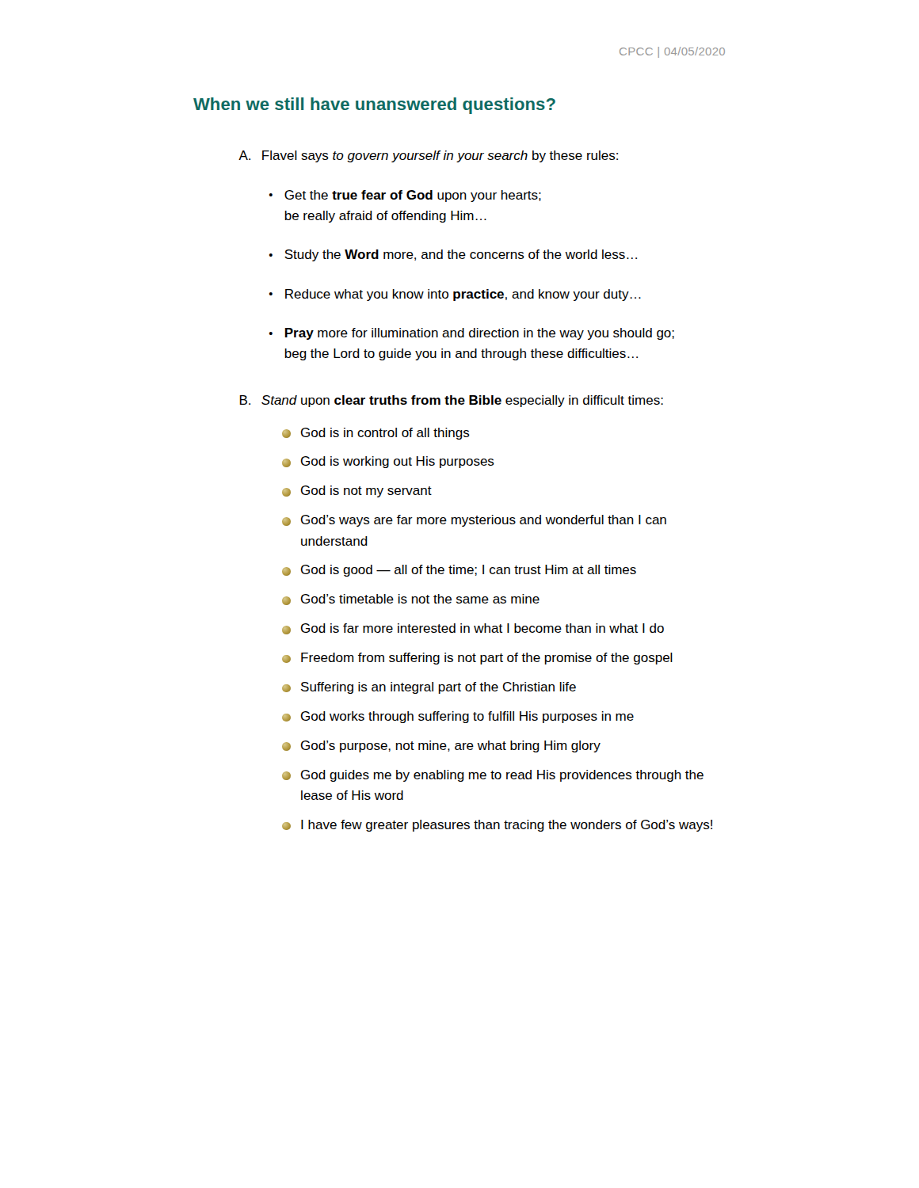CPCC | 04/05/2020
When we still have unanswered questions?
Flavel says to govern yourself in your search by these rules:
Get the true fear of God upon your hearts;
be really afraid of offending Him…
Study the Word more, and the concerns of the world less…
Reduce what you know into practice, and know your duty…
Pray more for illumination and direction in the way you should go;
beg the Lord to guide you in and through these difficulties…
Stand upon clear truths from the Bible especially in difficult times:
God is in control of all things
God is working out His purposes
God is not my servant
God’s ways are far more mysterious and wonderful than I can understand
God is good — all of the time; I can trust Him at all times
God’s timetable is not the same as mine
God is far more interested in what I become than in what I do
Freedom from suffering is not part of the promise of the gospel
Suffering is an integral part of the Christian life
God works through suffering to fulfill His purposes in me
God’s purpose, not mine, are what bring Him glory
God guides me by enabling me to read His providences through the lease of His word
I have few greater pleasures than tracing the wonders of God’s ways!